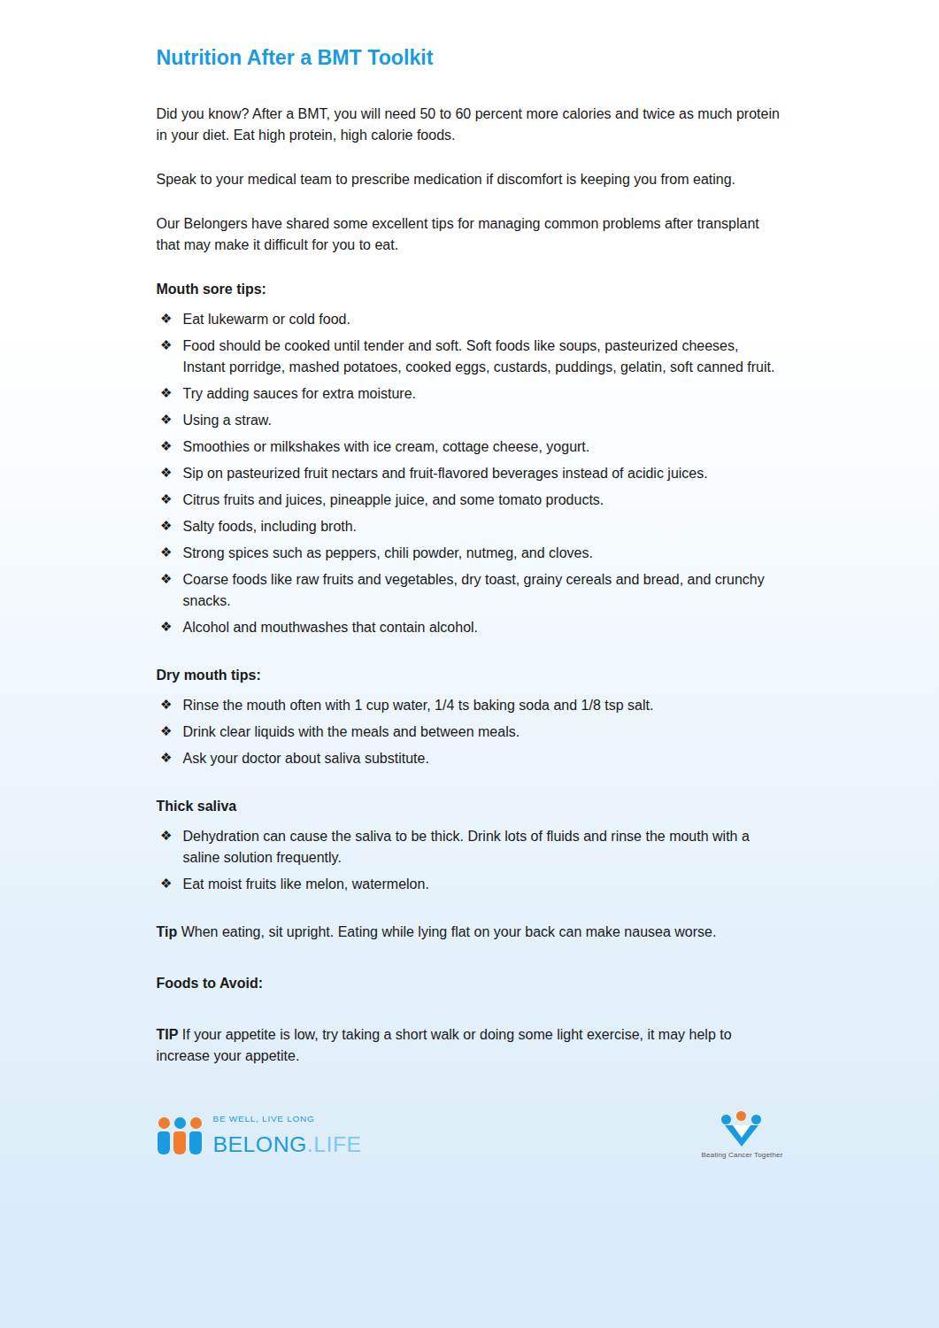Nutrition After a BMT Toolkit
Did you know? After a BMT, you will need 50 to 60 percent more calories and twice as much protein in your diet. Eat high protein, high calorie foods.
Speak to your medical team to prescribe medication if discomfort is keeping you from eating.
Our Belongers have shared some excellent tips for managing common problems after transplant that may make it difficult for you to eat.
Mouth sore tips:
Eat lukewarm or cold food.
Food should be cooked until tender and soft. Soft foods like soups, pasteurized cheeses, Instant porridge, mashed potatoes, cooked eggs, custards, puddings, gelatin, soft canned fruit.
Try adding sauces for extra moisture.
Using a straw.
Smoothies or milkshakes with ice cream, cottage cheese, yogurt.
Sip on pasteurized fruit nectars and fruit-flavored beverages instead of acidic juices.
Citrus fruits and juices, pineapple juice, and some tomato products.
Salty foods, including broth.
Strong spices such as peppers, chili powder, nutmeg, and cloves.
Coarse foods like raw fruits and vegetables, dry toast, grainy cereals and bread, and crunchy snacks.
Alcohol and mouthwashes that contain alcohol.
Dry mouth tips:
Rinse the mouth often with 1 cup water, 1/4 ts baking soda and 1/8 tsp salt.
Drink clear liquids with the meals and between meals.
Ask your doctor about saliva substitute.
Thick saliva
Dehydration can cause the saliva to be thick. Drink lots of fluids and rinse the mouth with a saline solution frequently.
Eat moist fruits like melon, watermelon.
Tip When eating, sit upright. Eating while lying flat on your back can make nausea worse.
Foods to Avoid:
TIP If your appetite is low, try taking a short walk or doing some light exercise, it may help to increase your appetite.
BE WELL, LIVE LONG
BELONG.LIFE
Beating Cancer Together